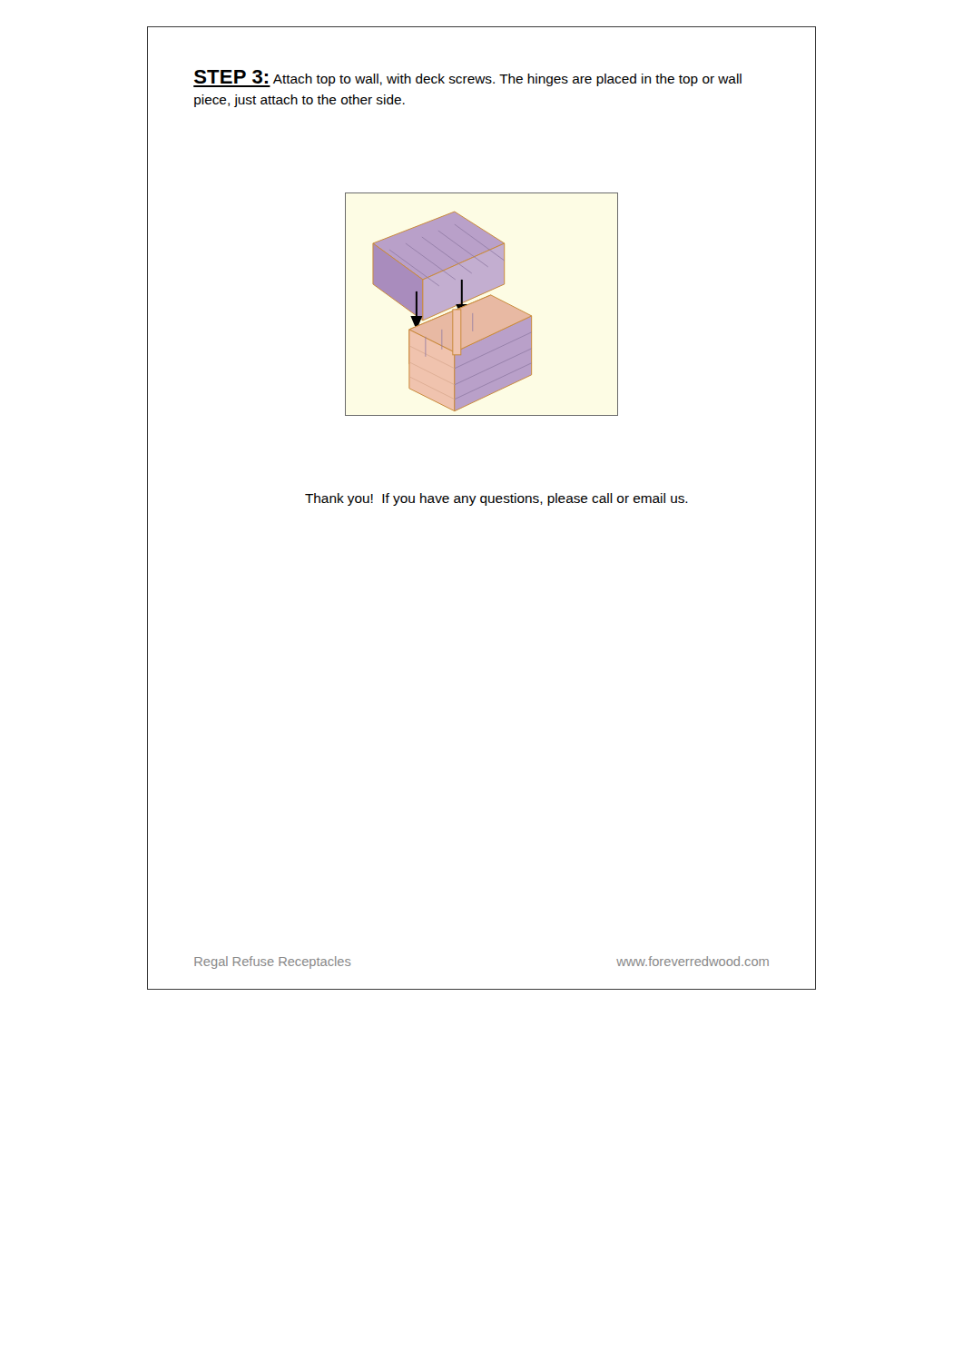STEP 3: Attach top to wall, with deck screws. The hinges are placed in the top or wall piece, just attach to the other side.
Thank you! If you have any questions, please call or email us.
Regal Refuse Receptacles www.foreverredwood.com